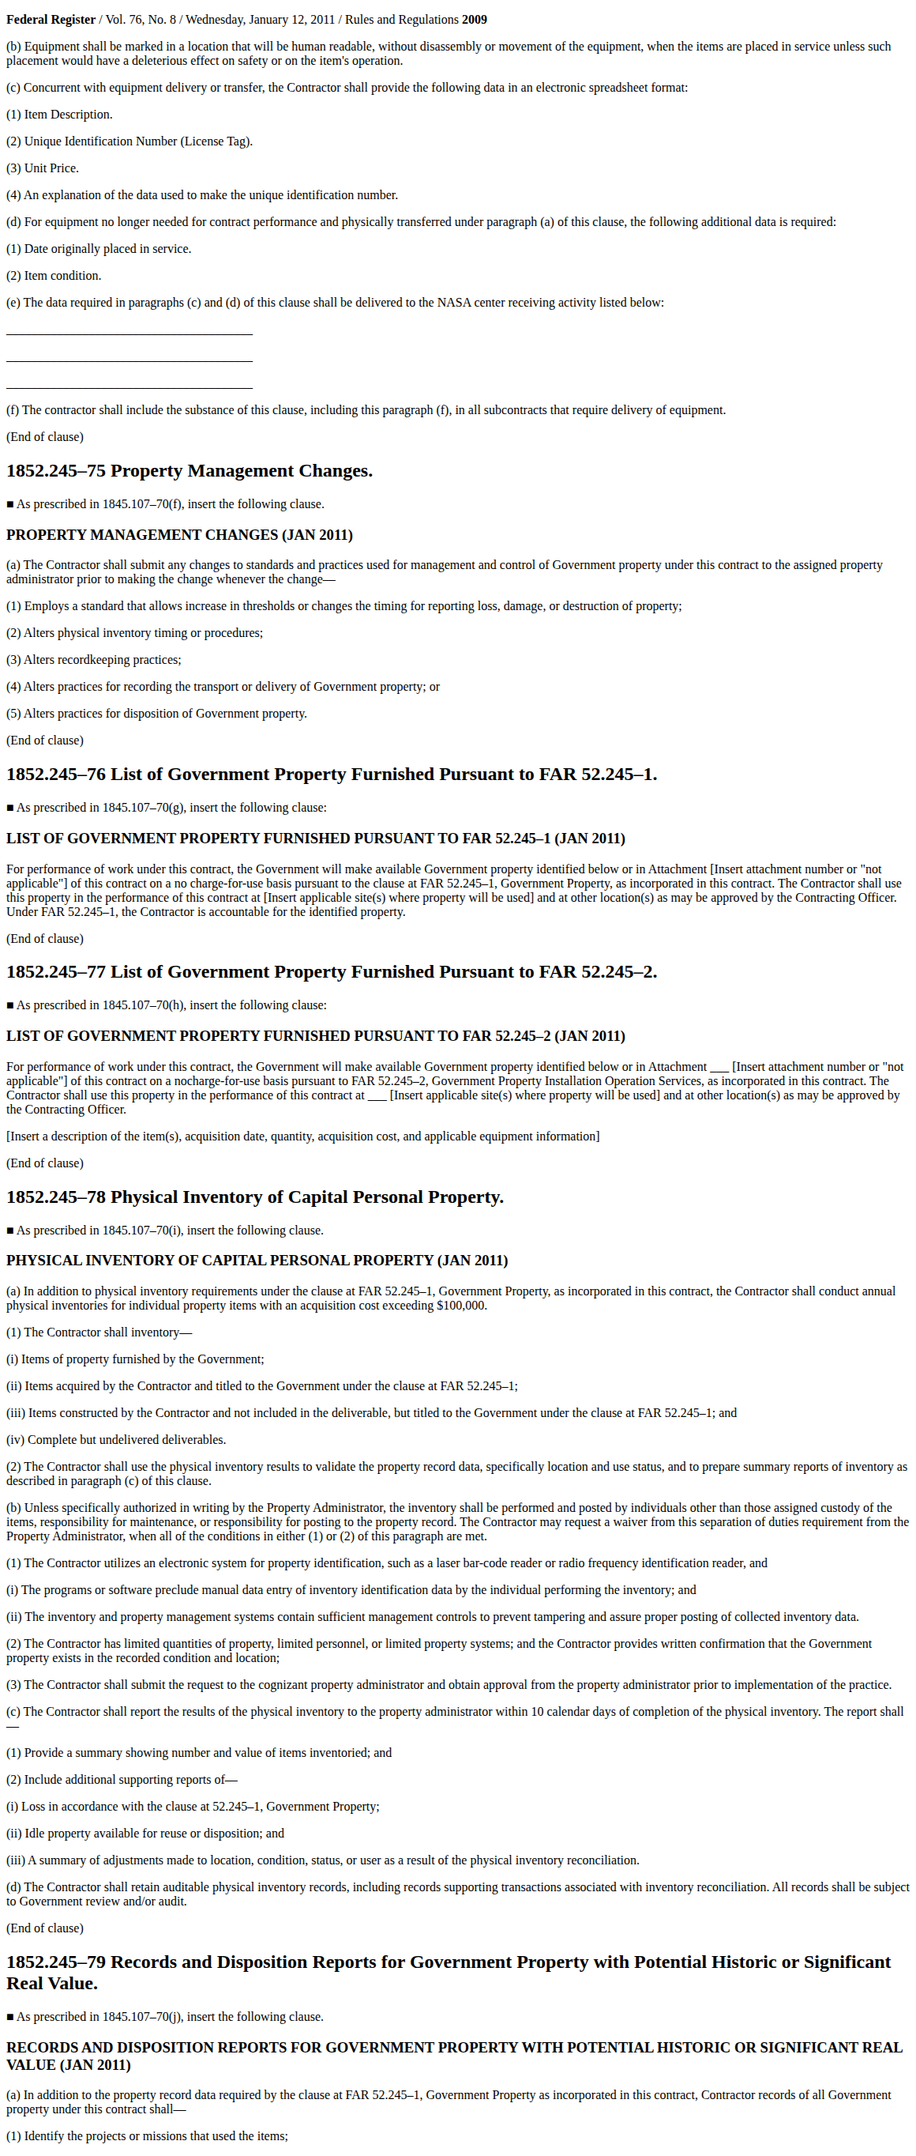Federal Register / Vol. 76, No. 8 / Wednesday, January 12, 2011 / Rules and Regulations 2009
(b) Equipment shall be marked in a location that will be human readable, without disassembly or movement of the equipment, when the items are placed in service unless such placement would have a deleterious effect on safety or on the item's operation.
(c) Concurrent with equipment delivery or transfer, the Contractor shall provide the following data in an electronic spreadsheet format:
(1) Item Description.
(2) Unique Identification Number (License Tag).
(3) Unit Price.
(4) An explanation of the data used to make the unique identification number.
(d) For equipment no longer needed for contract performance and physically transferred under paragraph (a) of this clause, the following additional data is required:
(1) Date originally placed in service.
(2) Item condition.
(e) The data required in paragraphs (c) and (d) of this clause shall be delivered to the NASA center receiving activity listed below:
_______________________________________
_______________________________________
_______________________________________
(f) The contractor shall include the substance of this clause, including this paragraph (f), in all subcontracts that require delivery of equipment.
(End of clause)
1852.245–75 Property Management Changes.
■ As prescribed in 1845.107–70(f), insert the following clause.
PROPERTY MANAGEMENT CHANGES (JAN 2011)
(a) The Contractor shall submit any changes to standards and practices used for management and control of Government property under this contract to the assigned property administrator prior to making the change whenever the change—
(1) Employs a standard that allows increase in thresholds or changes the timing for reporting loss, damage, or destruction of property;
(2) Alters physical inventory timing or procedures;
(3) Alters recordkeeping practices;
(4) Alters practices for recording the transport or delivery of Government property; or
(5) Alters practices for disposition of Government property.
(End of clause)
1852.245–76 List of Government Property Furnished Pursuant to FAR 52.245–1.
■ As prescribed in 1845.107–70(g), insert the following clause:
LIST OF GOVERNMENT PROPERTY FURNISHED PURSUANT TO FAR 52.245–1 (JAN 2011)
For performance of work under this contract, the Government will make available Government property identified below or in Attachment [Insert attachment number or "not applicable"] of this contract on a no charge-for-use basis pursuant to the clause at FAR 52.245–1, Government Property, as incorporated in this contract. The Contractor shall use this property in the performance of this contract at [Insert applicable site(s) where property will be used] and at other location(s) as may be approved by the Contracting Officer. Under FAR 52.245–1, the Contractor is accountable for the identified property.
(End of clause)
1852.245–77 List of Government Property Furnished Pursuant to FAR 52.245–2.
■ As prescribed in 1845.107–70(h), insert the following clause:
LIST OF GOVERNMENT PROPERTY FURNISHED PURSUANT TO FAR 52.245–2 (JAN 2011)
For performance of work under this contract, the Government will make available Government property identified below or in Attachment ___ [Insert attachment number or "not applicable"] of this contract on a nocharge-for-use basis pursuant to FAR 52.245–2, Government Property Installation Operation Services, as incorporated in this contract. The Contractor shall use this property in the performance of this contract at ___ [Insert applicable site(s) where property will be used] and at other location(s) as may be approved by the Contracting Officer.
[Insert a description of the item(s), acquisition date, quantity, acquisition cost, and applicable equipment information]
(End of clause)
1852.245–78 Physical Inventory of Capital Personal Property.
■ As prescribed in 1845.107–70(i), insert the following clause.
PHYSICAL INVENTORY OF CAPITAL PERSONAL PROPERTY (JAN 2011)
(a) In addition to physical inventory requirements under the clause at FAR 52.245–1, Government Property, as incorporated in this contract, the Contractor shall conduct annual physical inventories for individual property items with an acquisition cost exceeding $100,000.
(1) The Contractor shall inventory—
(i) Items of property furnished by the Government;
(ii) Items acquired by the Contractor and titled to the Government under the clause at FAR 52.245–1;
(iii) Items constructed by the Contractor and not included in the deliverable, but titled to the Government under the clause at FAR 52.245–1; and
(iv) Complete but undelivered deliverables.
(2) The Contractor shall use the physical inventory results to validate the property record data, specifically location and use status, and to prepare summary reports of inventory as described in paragraph (c) of this clause.
(b) Unless specifically authorized in writing by the Property Administrator, the inventory shall be performed and posted by individuals other than those assigned custody of the items, responsibility for maintenance, or responsibility for posting to the property record. The Contractor may request a waiver from this separation of duties requirement from the Property Administrator, when all of the conditions in either (1) or (2) of this paragraph are met.
(1) The Contractor utilizes an electronic system for property identification, such as a laser bar-code reader or radio frequency identification reader, and
(i) The programs or software preclude manual data entry of inventory identification data by the individual performing the inventory; and
(ii) The inventory and property management systems contain sufficient management controls to prevent tampering and assure proper posting of collected inventory data.
(2) The Contractor has limited quantities of property, limited personnel, or limited property systems; and the Contractor provides written confirmation that the Government property exists in the recorded condition and location;
(3) The Contractor shall submit the request to the cognizant property administrator and obtain approval from the property administrator prior to implementation of the practice.
(c) The Contractor shall report the results of the physical inventory to the property administrator within 10 calendar days of completion of the physical inventory. The report shall—
(1) Provide a summary showing number and value of items inventoried; and
(2) Include additional supporting reports of—
(i) Loss in accordance with the clause at 52.245–1, Government Property;
(ii) Idle property available for reuse or disposition; and
(iii) A summary of adjustments made to location, condition, status, or user as a result of the physical inventory reconciliation.
(d) The Contractor shall retain auditable physical inventory records, including records supporting transactions associated with inventory reconciliation. All records shall be subject to Government review and/or audit.
(End of clause)
1852.245–79 Records and Disposition Reports for Government Property with Potential Historic or Significant Real Value.
■ As prescribed in 1845.107–70(j), insert the following clause.
RECORDS AND DISPOSITION REPORTS FOR GOVERNMENT PROPERTY WITH POTENTIAL HISTORIC OR SIGNIFICANT REAL VALUE (JAN 2011)
(a) In addition to the property record data required by the clause at FAR 52.245–1, Government Property as incorporated in this contract, Contractor records of all Government property under this contract shall—
(1) Identify the projects or missions that used the items;